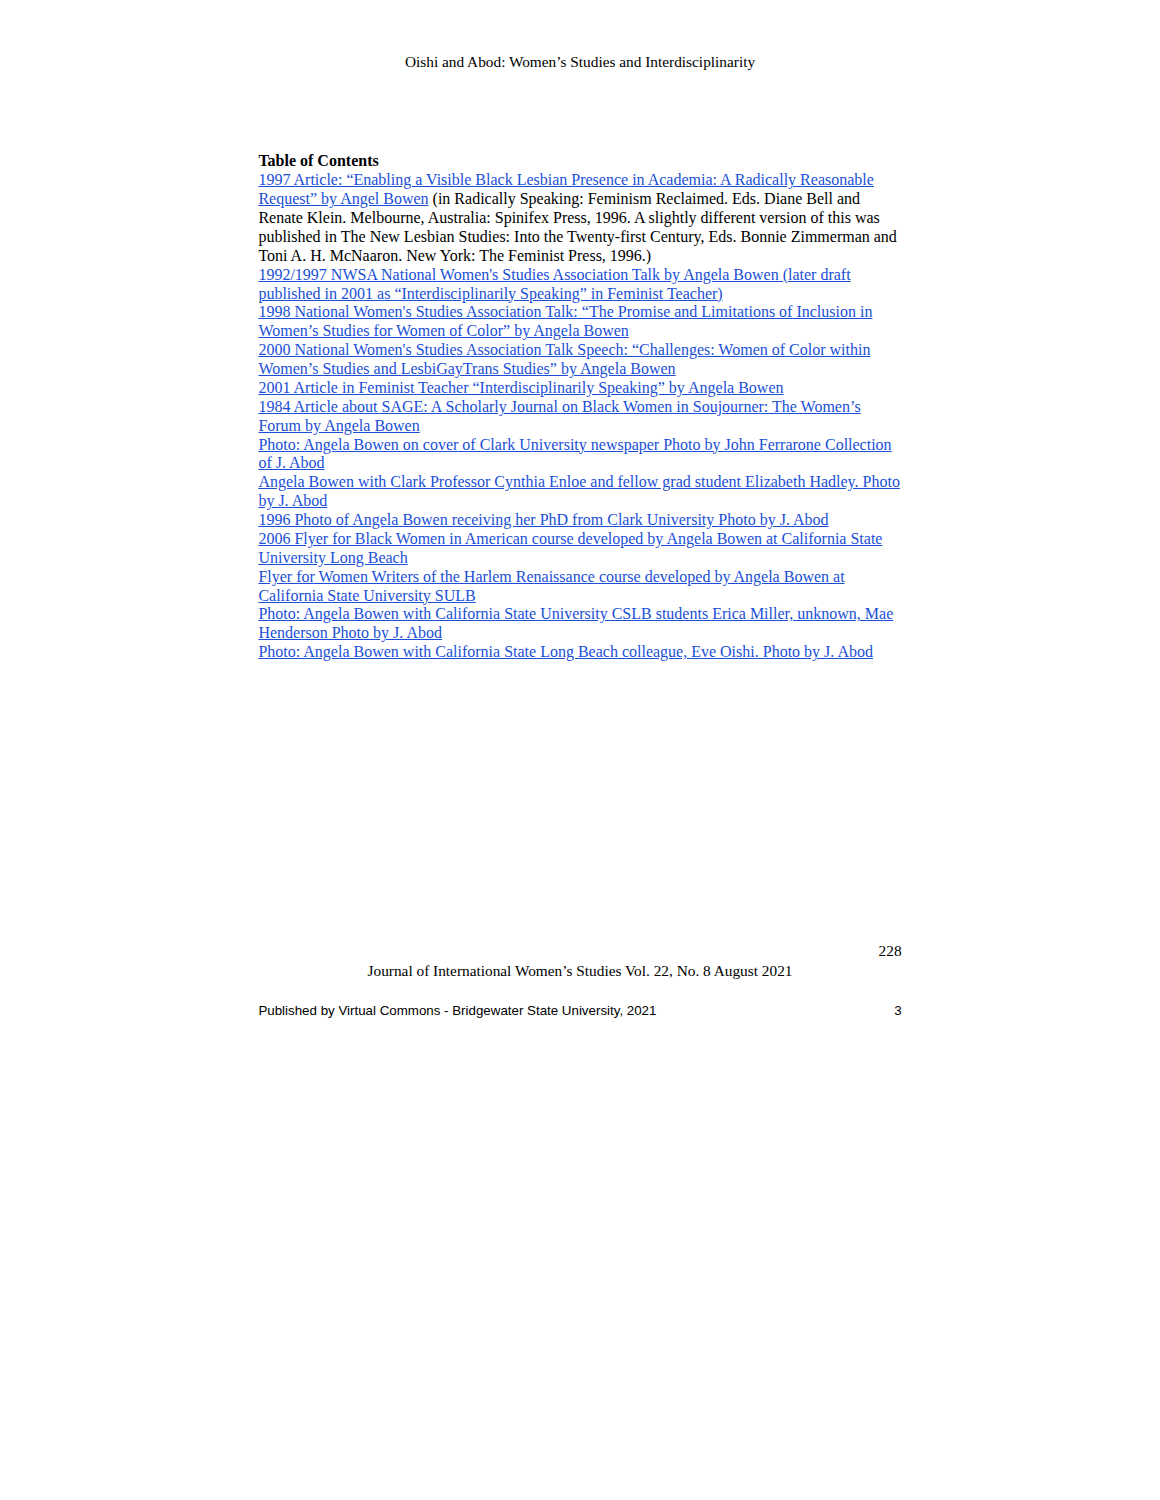Oishi and Abod: Women’s Studies and Interdisciplinarity
Table of Contents
1997 Article: “Enabling a Visible Black Lesbian Presence in Academia: A Radically Reasonable Request” by Angel Bowen (in Radically Speaking: Feminism Reclaimed. Eds. Diane Bell and Renate Klein. Melbourne, Australia: Spinifex Press, 1996. A slightly different version of this was published in The New Lesbian Studies: Into the Twenty-first Century, Eds. Bonnie Zimmerman and Toni A. H. McNaaron. New York: The Feminist Press, 1996.)
1992/1997 NWSA National Women's Studies Association Talk by Angela Bowen (later draft published in 2001 as “Interdisciplinarily Speaking” in Feminist Teacher)
1998 National Women's Studies Association Talk: “The Promise and Limitations of Inclusion in Women’s Studies for Women of Color” by Angela Bowen
2000 National Women's Studies Association Talk Speech: “Challenges: Women of Color within Women’s Studies and LesbiGayTrans Studies” by Angela Bowen
2001 Article in Feminist Teacher “Interdisciplinarily Speaking” by Angela Bowen
1984 Article about SAGE: A Scholarly Journal on Black Women in Soujourner: The Women’s Forum by Angela Bowen
Photo: Angela Bowen on cover of Clark University newspaper Photo by John Ferrarone Collection of J. Abod
Angela Bowen with Clark Professor Cynthia Enloe and fellow grad student Elizabeth Hadley. Photo by J. Abod
1996 Photo of Angela Bowen receiving her PhD from Clark University Photo by J. Abod
2006 Flyer for Black Women in American course developed by Angela Bowen at California State University Long Beach
Flyer for Women Writers of the Harlem Renaissance course developed by Angela Bowen at California State University SULB
Photo: Angela Bowen with California State University CSLB students Erica Miller, unknown, Mae Henderson Photo by J. Abod
Photo: Angela Bowen with California State Long Beach colleague, Eve Oishi. Photo by J. Abod
228
Journal of International Women’s Studies Vol. 22, No. 8 August 2021
Published by Virtual Commons - Bridgewater State University, 2021
3